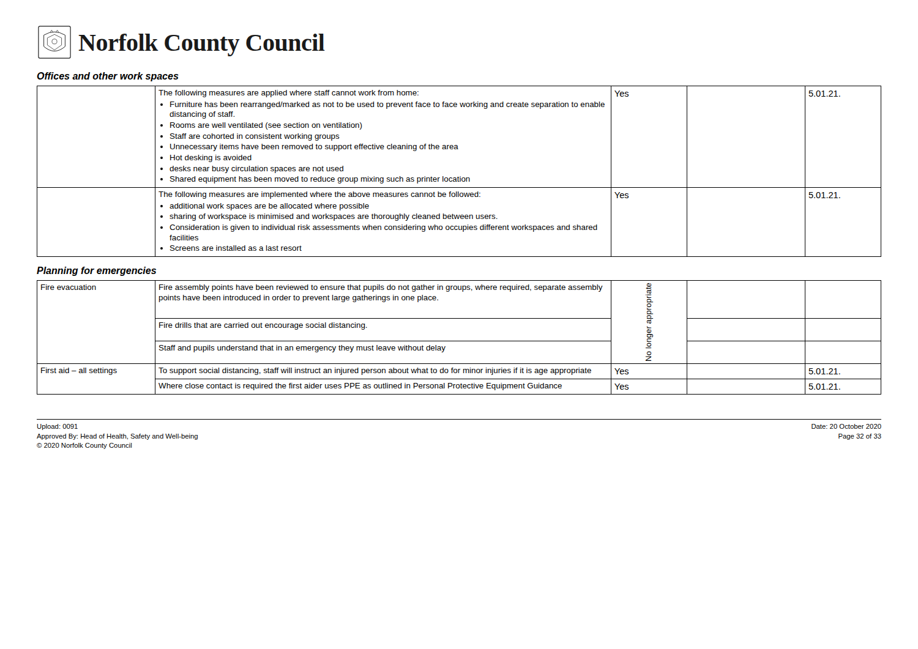Norfolk County Council
Offices and other work spaces
| | The following measures are applied where staff cannot work from home: Furniture has been rearranged/marked as not to be used to prevent face to face working and create separation to enable distancing of staff. Rooms are well ventilated (see section on ventilation) Staff are cohorted in consistent working groups Unnecessary items have been removed to support effective cleaning of the area Hot desking is avoided desks near busy circulation spaces are not used Shared equipment has been moved to reduce group mixing such as printer location | Yes | | 5.01.21. |
| | The following measures are implemented where the above measures cannot be followed: additional work spaces are be allocated where possible sharing of workspace is minimised and workspaces are thoroughly cleaned between users. Consideration is given to individual risk assessments when considering who occupies different workspaces and shared facilities Screens are installed as a last resort | Yes | | 5.01.21. |
Planning for emergencies
| Fire evacuation | Fire assembly points have been reviewed to ensure that pupils do not gather in groups, where required, separate assembly points have been introduced in order to prevent large gatherings in one place. | No longer appropriate | | |
| Fire drills that are carried out encourage social distancing. | | |
| Staff and pupils understand that in an emergency they must leave without delay | | |
| First aid – all settings | To support social distancing, staff will instruct an injured person about what to do for minor injuries if it is age appropriate | Yes | | 5.01.21. |
| Where close contact is required the first aider uses PPE as outlined in Personal Protective Equipment Guidance | Yes | | 5.01.21. |
Upload: 0091
Approved By: Head of Health, Safety and Well-being
© 2020 Norfolk County Council
Date: 20 October 2020
Page 32 of 33